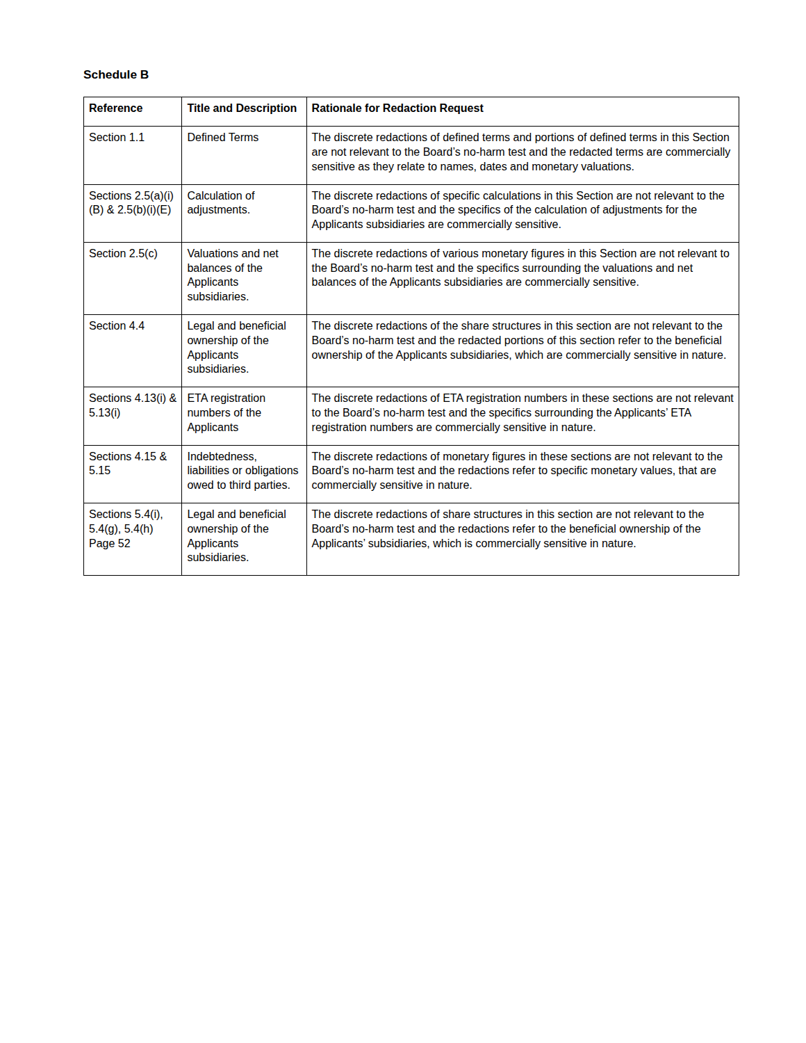Schedule B
| Reference | Title and Description | Rationale for Redaction Request |
| --- | --- | --- |
| Section 1.1 | Defined Terms | The discrete redactions of defined terms and portions of defined terms in this Section are not relevant to the Board’s no-harm test and the redacted terms are commercially sensitive as they relate to names, dates and monetary valuations. |
| Sections 2.5(a)(i)(B) & 2.5(b)(i)(E) | Calculation of adjustments. | The discrete redactions of specific calculations in this Section are not relevant to the Board’s no-harm test and the specifics of the calculation of adjustments for the Applicants subsidiaries are commercially sensitive. |
| Section 2.5(c) | Valuations and net balances of the Applicants subsidiaries. | The discrete redactions of various monetary figures in this Section are not relevant to the Board’s no-harm test and the specifics surrounding the valuations and net balances of the Applicants subsidiaries are commercially sensitive. |
| Section 4.4 | Legal and beneficial ownership of the Applicants subsidiaries. | The discrete redactions of the share structures in this section are not relevant to the Board’s no-harm test and the redacted portions of this section refer to the beneficial ownership of the Applicants subsidiaries, which are commercially sensitive in nature. |
| Sections 4.13(i) & 5.13(i) | ETA registration numbers of the Applicants | The discrete redactions of ETA registration numbers in these sections are not relevant to the Board’s no-harm test and the specifics surrounding the Applicants’ ETA registration numbers are commercially sensitive in nature. |
| Sections 4.15 & 5.15 | Indebtedness, liabilities or obligations owed to third parties. | The discrete redactions of monetary figures in these sections are not relevant to the Board’s no-harm test and the redactions refer to specific monetary values, that are commercially sensitive in nature. |
| Sections 5.4(i), 5.4(g), 5.4(h) Page 52 | Legal and beneficial ownership of the Applicants subsidiaries. | The discrete redactions of share structures in this section are not relevant to the Board’s no-harm test and the redactions refer to the beneficial ownership of the Applicants’ subsidiaries, which is commercially sensitive in nature. |